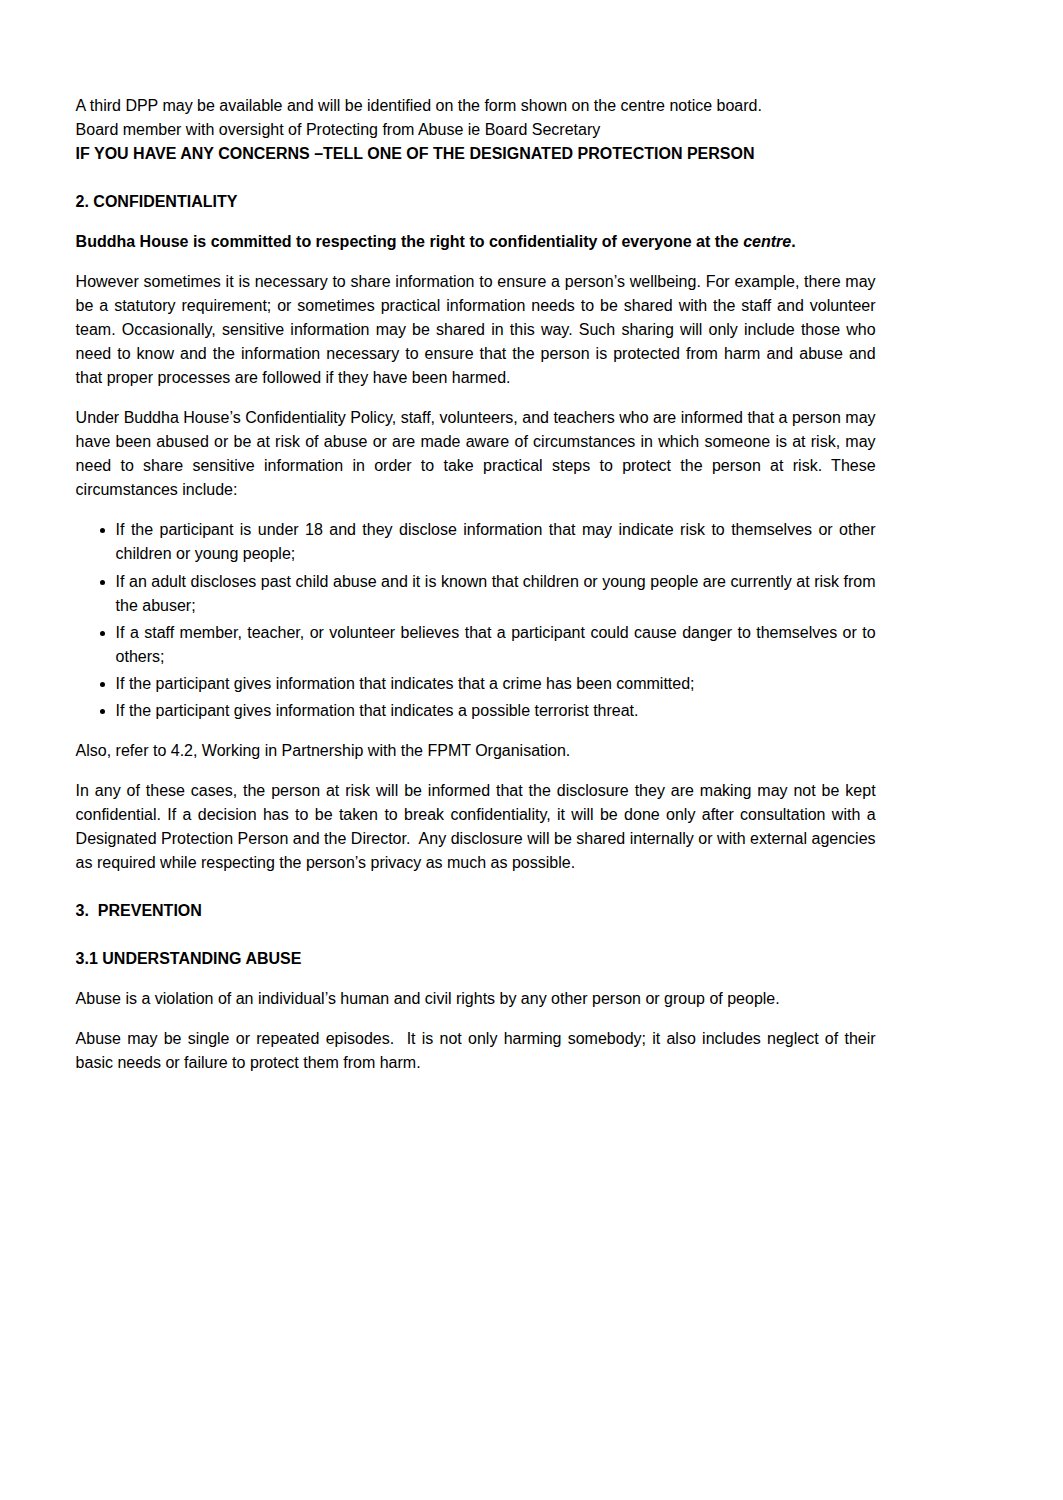A third DPP may be available and will be identified on the form shown on the centre notice board.
Board member with oversight of Protecting from Abuse ie Board Secretary
IF YOU HAVE ANY CONCERNS –TELL ONE OF THE DESIGNATED PROTECTION PERSON
2. CONFIDENTIALITY
Buddha House is committed to respecting the right to confidentiality of everyone at the centre.
However sometimes it is necessary to share information to ensure a person’s wellbeing. For example, there may be a statutory requirement; or sometimes practical information needs to be shared with the staff and volunteer team. Occasionally, sensitive information may be shared in this way. Such sharing will only include those who need to know and the information necessary to ensure that the person is protected from harm and abuse and that proper processes are followed if they have been harmed.
Under Buddha House’s Confidentiality Policy, staff, volunteers, and teachers who are informed that a person may have been abused or be at risk of abuse or are made aware of circumstances in which someone is at risk, may need to share sensitive information in order to take practical steps to protect the person at risk. These circumstances include:
If the participant is under 18 and they disclose information that may indicate risk to themselves or other children or young people;
If an adult discloses past child abuse and it is known that children or young people are currently at risk from the abuser;
If a staff member, teacher, or volunteer believes that a participant could cause danger to themselves or to others;
If the participant gives information that indicates that a crime has been committed;
If the participant gives information that indicates a possible terrorist threat.
Also, refer to 4.2, Working in Partnership with the FPMT Organisation.
In any of these cases, the person at risk will be informed that the disclosure they are making may not be kept confidential. If a decision has to be taken to break confidentiality, it will be done only after consultation with a Designated Protection Person and the Director. Any disclosure will be shared internally or with external agencies as required while respecting the person’s privacy as much as possible.
3. PREVENTION
3.1 UNDERSTANDING ABUSE
Abuse is a violation of an individual’s human and civil rights by any other person or group of people.
Abuse may be single or repeated episodes. It is not only harming somebody; it also includes neglect of their basic needs or failure to protect them from harm.